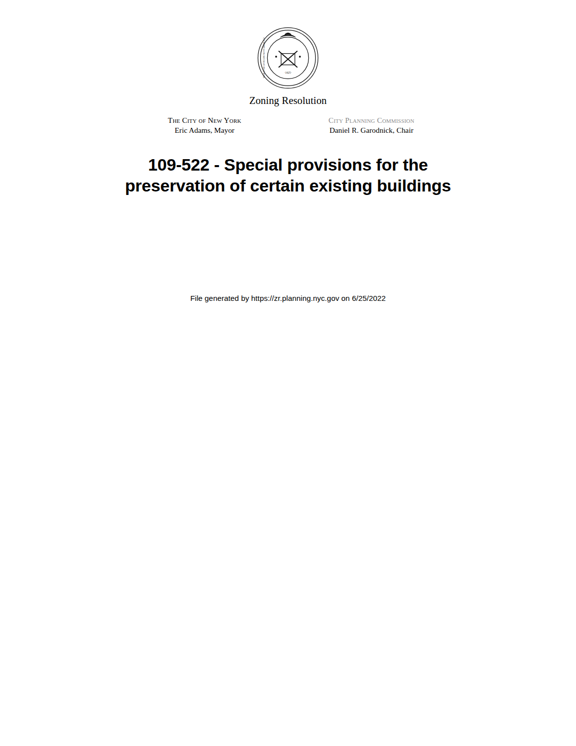Zoning Resolution
| The City of New York Eric Adams, Mayor | City Planning Commission Daniel R. Garodnick, Chair |
109-522 - Special provisions for the preservation of certain existing buildings
File generated by https://zr.planning.nyc.gov on 6/25/2022